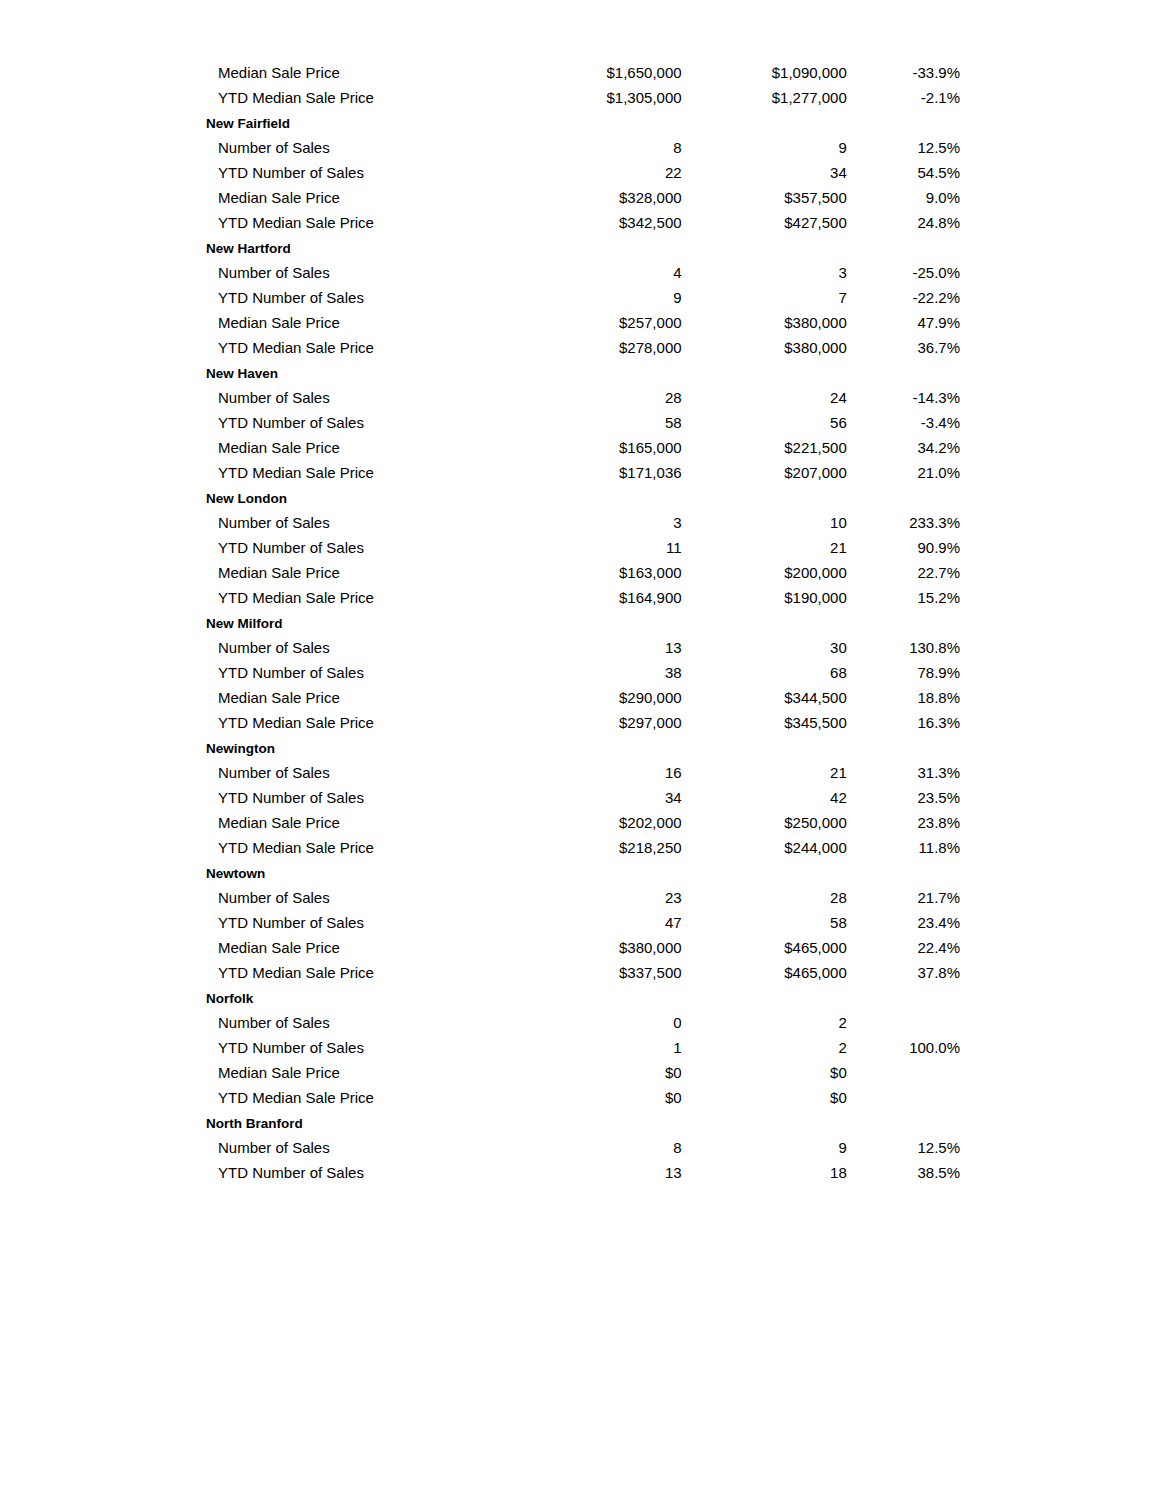| Median Sale Price | $1,650,000 | $1,090,000 | -33.9% |
| YTD Median Sale Price | $1,305,000 | $1,277,000 | -2.1% |
| New Fairfield |
| Number of Sales | 8 | 9 | 12.5% |
| YTD Number of Sales | 22 | 34 | 54.5% |
| Median Sale Price | $328,000 | $357,500 | 9.0% |
| YTD Median Sale Price | $342,500 | $427,500 | 24.8% |
| New Hartford |
| Number of Sales | 4 | 3 | -25.0% |
| YTD Number of Sales | 9 | 7 | -22.2% |
| Median Sale Price | $257,000 | $380,000 | 47.9% |
| YTD Median Sale Price | $278,000 | $380,000 | 36.7% |
| New Haven |
| Number of Sales | 28 | 24 | -14.3% |
| YTD Number of Sales | 58 | 56 | -3.4% |
| Median Sale Price | $165,000 | $221,500 | 34.2% |
| YTD Median Sale Price | $171,036 | $207,000 | 21.0% |
| New London |
| Number of Sales | 3 | 10 | 233.3% |
| YTD Number of Sales | 11 | 21 | 90.9% |
| Median Sale Price | $163,000 | $200,000 | 22.7% |
| YTD Median Sale Price | $164,900 | $190,000 | 15.2% |
| New Milford |
| Number of Sales | 13 | 30 | 130.8% |
| YTD Number of Sales | 38 | 68 | 78.9% |
| Median Sale Price | $290,000 | $344,500 | 18.8% |
| YTD Median Sale Price | $297,000 | $345,500 | 16.3% |
| Newington |
| Number of Sales | 16 | 21 | 31.3% |
| YTD Number of Sales | 34 | 42 | 23.5% |
| Median Sale Price | $202,000 | $250,000 | 23.8% |
| YTD Median Sale Price | $218,250 | $244,000 | 11.8% |
| Newtown |
| Number of Sales | 23 | 28 | 21.7% |
| YTD Number of Sales | 47 | 58 | 23.4% |
| Median Sale Price | $380,000 | $465,000 | 22.4% |
| YTD Median Sale Price | $337,500 | $465,000 | 37.8% |
| Norfolk |
| Number of Sales | 0 | 2 | |
| YTD Number of Sales | 1 | 2 | 100.0% |
| Median Sale Price | $0 | $0 | |
| YTD Median Sale Price | $0 | $0 | |
| North Branford |
| Number of Sales | 8 | 9 | 12.5% |
| YTD Number of Sales | 13 | 18 | 38.5% |